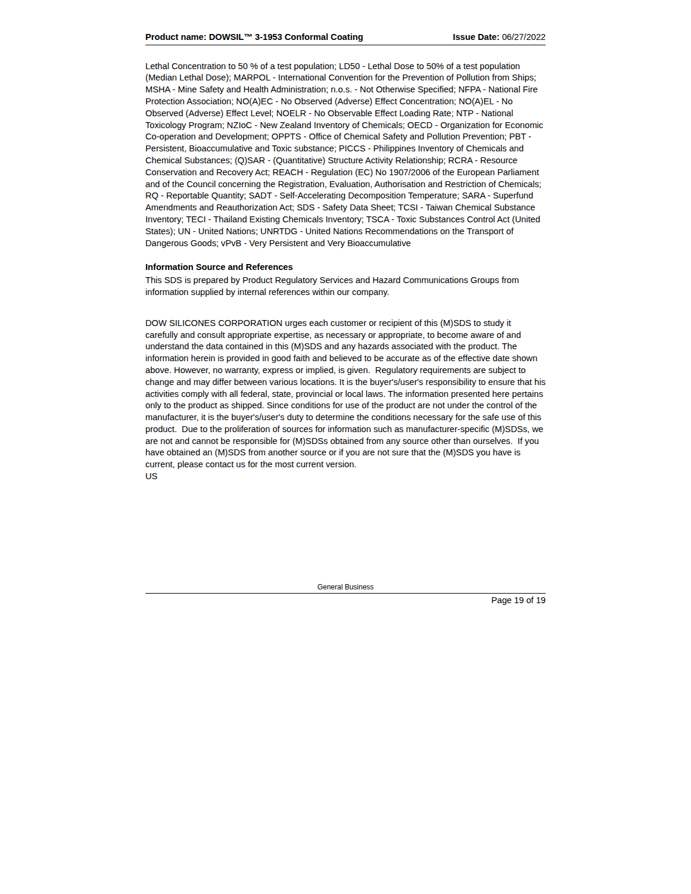Product name: DOWSIL™ 3-1953 Conformal Coating
Issue Date: 06/27/2022
Lethal Concentration to 50 % of a test population; LD50 - Lethal Dose to 50% of a test population (Median Lethal Dose); MARPOL - International Convention for the Prevention of Pollution from Ships; MSHA - Mine Safety and Health Administration; n.o.s. - Not Otherwise Specified; NFPA - National Fire Protection Association; NO(A)EC - No Observed (Adverse) Effect Concentration; NO(A)EL - No Observed (Adverse) Effect Level; NOELR - No Observable Effect Loading Rate; NTP - National Toxicology Program; NZIoC - New Zealand Inventory of Chemicals; OECD - Organization for Economic Co-operation and Development; OPPTS - Office of Chemical Safety and Pollution Prevention; PBT - Persistent, Bioaccumulative and Toxic substance; PICCS - Philippines Inventory of Chemicals and Chemical Substances; (Q)SAR - (Quantitative) Structure Activity Relationship; RCRA - Resource Conservation and Recovery Act; REACH - Regulation (EC) No 1907/2006 of the European Parliament and of the Council concerning the Registration, Evaluation, Authorisation and Restriction of Chemicals; RQ - Reportable Quantity; SADT - Self-Accelerating Decomposition Temperature; SARA - Superfund Amendments and Reauthorization Act; SDS - Safety Data Sheet; TCSI - Taiwan Chemical Substance Inventory; TECI - Thailand Existing Chemicals Inventory; TSCA - Toxic Substances Control Act (United States); UN - United Nations; UNRTDG - United Nations Recommendations on the Transport of Dangerous Goods; vPvB - Very Persistent and Very Bioaccumulative
Information Source and References
This SDS is prepared by Product Regulatory Services and Hazard Communications Groups from information supplied by internal references within our company.
DOW SILICONES CORPORATION urges each customer or recipient of this (M)SDS to study it carefully and consult appropriate expertise, as necessary or appropriate, to become aware of and understand the data contained in this (M)SDS and any hazards associated with the product. The information herein is provided in good faith and believed to be accurate as of the effective date shown above. However, no warranty, express or implied, is given. Regulatory requirements are subject to change and may differ between various locations. It is the buyer's/user's responsibility to ensure that his activities comply with all federal, state, provincial or local laws. The information presented here pertains only to the product as shipped. Since conditions for use of the product are not under the control of the manufacturer, it is the buyer's/user's duty to determine the conditions necessary for the safe use of this product. Due to the proliferation of sources for information such as manufacturer-specific (M)SDSs, we are not and cannot be responsible for (M)SDSs obtained from any source other than ourselves. If you have obtained an (M)SDS from another source or if you are not sure that the (M)SDS you have is current, please contact us for the most current version.
US
General Business
Page 19 of 19